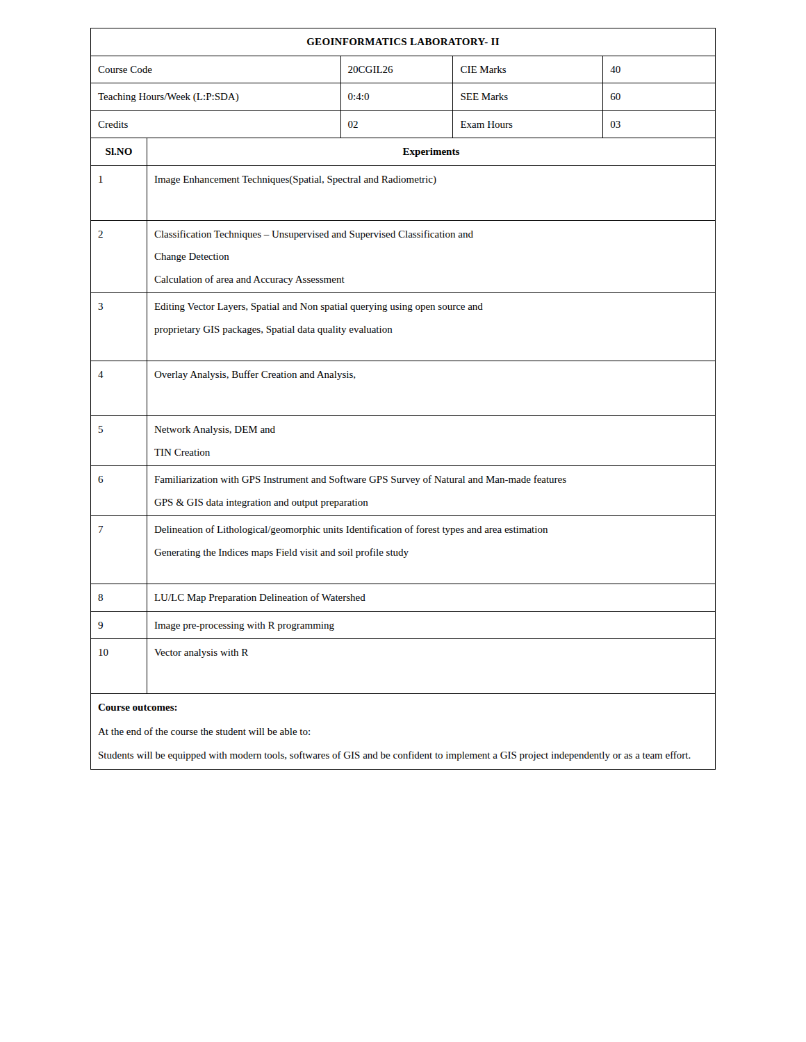| GEOINFORMATICS LABORATORY- II |
| Course Code | 20CGIL26 | CIE Marks | 40 |
| Teaching Hours/Week (L:P:SDA) | 0:4:0 | SEE Marks | 60 |
| Credits | 02 | Exam Hours | 03 |
| Sl.NO | Experiments |
| 1 | Image Enhancement Techniques(Spatial, Spectral and Radiometric) |
| 2 | Classification Techniques – Unsupervised and Supervised Classification and Change Detection Calculation of area and Accuracy Assessment |
| 3 | Editing Vector Layers, Spatial and Non spatial querying using open source and proprietary GIS packages, Spatial data quality evaluation |
| 4 | Overlay Analysis, Buffer Creation and Analysis, |
| 5 | Network Analysis, DEM and TIN Creation |
| 6 | Familiarization with GPS Instrument and Software GPS Survey of Natural and Man-made features GPS & GIS data integration and output preparation |
| 7 | Delineation of Lithological/geomorphic units Identification of forest types and area estimation Generating the Indices maps Field visit and soil profile study |
| 8 | LU/LC Map Preparation Delineation of Watershed |
| 9 | Image pre-processing with R programming |
| 10 | Vector analysis with R |
| Course outcomes: At the end of the course the student will be able to: Students will be equipped with modern tools, softwares of GIS and be confident to implement a GIS project independently or as a team effort. |